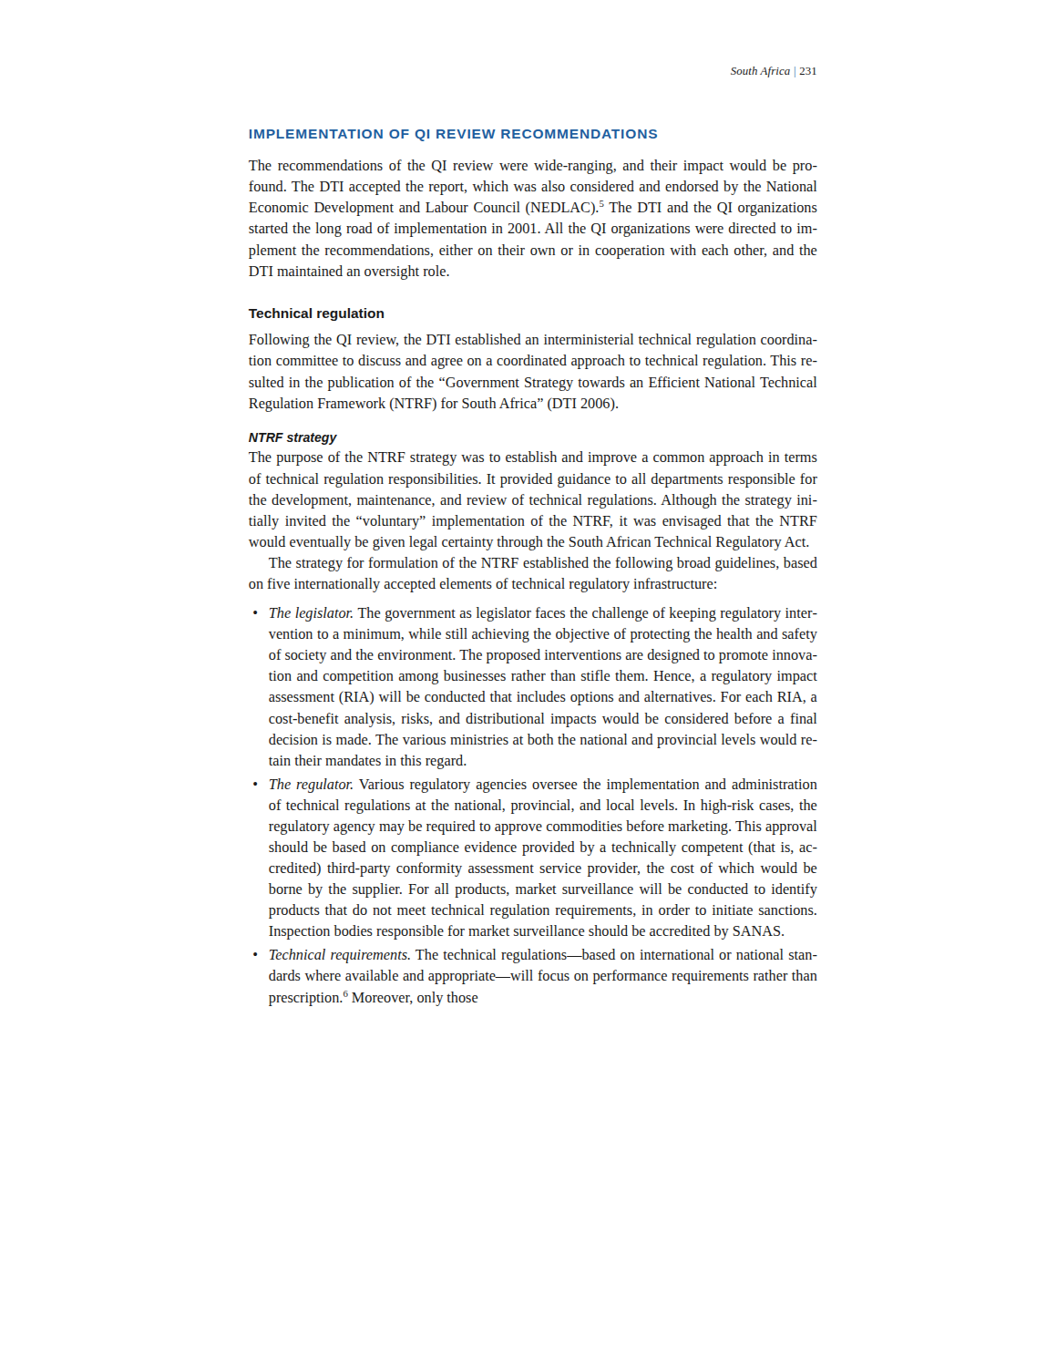South Africa|231
Implementation of QI Review Recommendations
The recommendations of the QI review were wide-ranging, and their impact would be profound. The DTI accepted the report, which was also considered and endorsed by the National Economic Development and Labour Council (NEDLAC).5 The DTI and the QI organizations started the long road of implementation in 2001. All the QI organizations were directed to implement the recommendations, either on their own or in cooperation with each other, and the DTI maintained an oversight role.
Technical regulation
Following the QI review, the DTI established an interministerial technical regulation coordination committee to discuss and agree on a coordinated approach to technical regulation. This resulted in the publication of the “Government Strategy towards an Efficient National Technical Regulation Framework (NTRF) for South Africa” (DTI 2006).
NTRF strategy
The purpose of the NTRF strategy was to establish and improve a common approach in terms of technical regulation responsibilities. It provided guidance to all departments responsible for the development, maintenance, and review of technical regulations. Although the strategy initially invited the “voluntary” implementation of the NTRF, it was envisaged that the NTRF would eventually be given legal certainty through the South African Technical Regulatory Act.
The strategy for formulation of the NTRF established the following broad guidelines, based on five internationally accepted elements of technical regulatory infrastructure:
The legislator. The government as legislator faces the challenge of keeping regulatory intervention to a minimum, while still achieving the objective of protecting the health and safety of society and the environment. The proposed interventions are designed to promote innovation and competition among businesses rather than stifle them. Hence, a regulatory impact assessment (RIA) will be conducted that includes options and alternatives. For each RIA, a cost-benefit analysis, risks, and distributional impacts would be considered before a final decision is made. The various ministries at both the national and provincial levels would retain their mandates in this regard.
The regulator. Various regulatory agencies oversee the implementation and administration of technical regulations at the national, provincial, and local levels. In high-risk cases, the regulatory agency may be required to approve commodities before marketing. This approval should be based on compliance evidence provided by a technically competent (that is, accredited) third-party conformity assessment service provider, the cost of which would be borne by the supplier. For all products, market surveillance will be conducted to identify products that do not meet technical regulation requirements, in order to initiate sanctions. Inspection bodies responsible for market surveillance should be accredited by SANAS.
Technical requirements. The technical regulations—based on international or national standards where available and appropriate—will focus on performance requirements rather than prescription.6 Moreover, only those